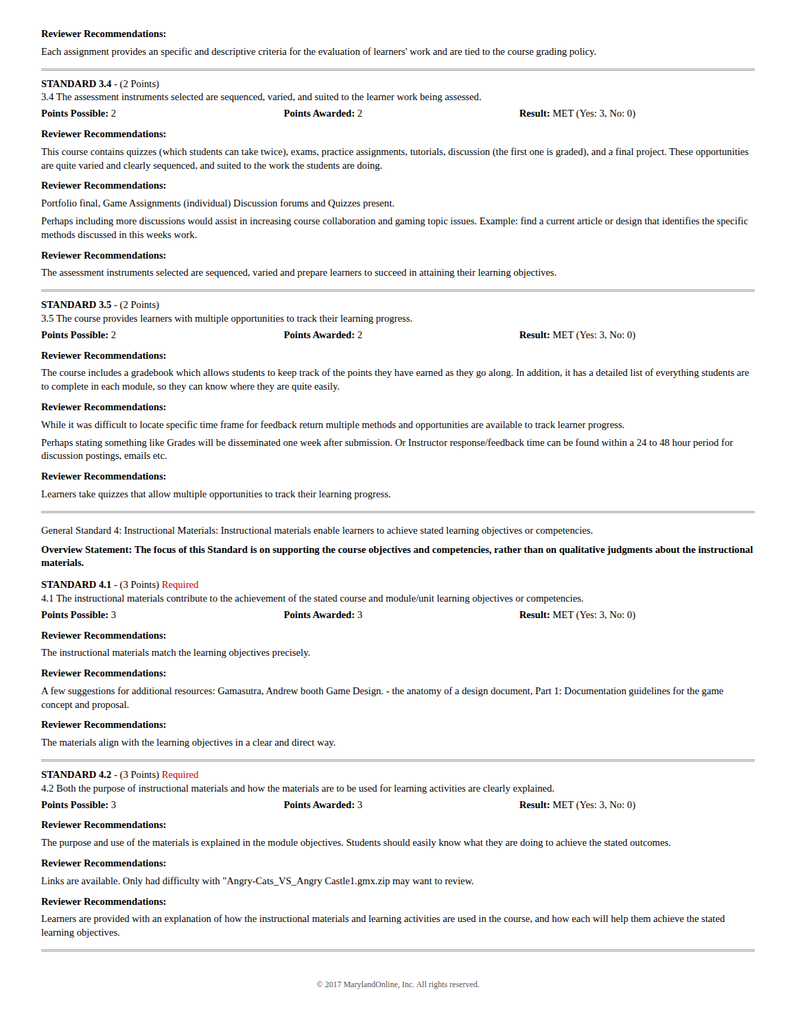Reviewer Recommendations:
Each assignment provides an specific and descriptive criteria for the evaluation of learners' work and are tied to the course grading policy.
STANDARD 3.4 - (2 Points)
3.4 The assessment instruments selected are sequenced, varied, and suited to the learner work being assessed.
Points Possible: 2
Points Awarded: 2
Result: MET (Yes: 3, No: 0)
Reviewer Recommendations:
This course contains quizzes (which students can take twice), exams, practice assignments, tutorials, discussion (the first one is graded), and a final project. These opportunities are quite varied and clearly sequenced, and suited to the work the students are doing.
Reviewer Recommendations:
Portfolio final, Game Assignments (individual) Discussion forums and Quizzes present.
Perhaps including more discussions would assist in increasing course collaboration and gaming topic issues. Example: find a current article or design that identifies the specific methods discussed in this weeks work.
Reviewer Recommendations:
The assessment instruments selected are sequenced, varied and prepare learners to succeed in attaining their learning objectives.
STANDARD 3.5 - (2 Points)
3.5 The course provides learners with multiple opportunities to track their learning progress.
Points Possible: 2
Points Awarded: 2
Result: MET (Yes: 3, No: 0)
Reviewer Recommendations:
The course includes a gradebook which allows students to keep track of the points they have earned as they go along. In addition, it has a detailed list of everything students are to complete in each module, so they can know where they are quite easily.
Reviewer Recommendations:
While it was difficult to locate specific time frame for feedback return multiple methods and opportunities are available to track learner progress.
Perhaps stating something like Grades will be disseminated one week after submission. Or Instructor response/feedback time can be found within a 24 to 48 hour period for discussion postings, emails etc.
Reviewer Recommendations:
Learners take quizzes that allow multiple opportunities to track their learning progress.
General Standard 4: Instructional Materials: Instructional materials enable learners to achieve stated learning objectives or competencies.
Overview Statement: The focus of this Standard is on supporting the course objectives and competencies, rather than on qualitative judgments about the instructional materials.
STANDARD 4.1 - (3 Points) Required
4.1 The instructional materials contribute to the achievement of the stated course and module/unit learning objectives or competencies.
Points Possible: 3
Points Awarded: 3
Result: MET (Yes: 3, No: 0)
Reviewer Recommendations:
The instructional materials match the learning objectives precisely.
Reviewer Recommendations:
A few suggestions for additional resources: Gamasutra, Andrew booth Game Design. - the anatomy of a design document, Part 1: Documentation guidelines for the game concept and proposal.
Reviewer Recommendations:
The materials align with the learning objectives in a clear and direct way.
STANDARD 4.2 - (3 Points) Required
4.2 Both the purpose of instructional materials and how the materials are to be used for learning activities are clearly explained.
Points Possible: 3
Points Awarded: 3
Result: MET (Yes: 3, No: 0)
Reviewer Recommendations:
The purpose and use of the materials is explained in the module objectives. Students should easily know what they are doing to achieve the stated outcomes.
Reviewer Recommendations:
Links are available. Only had difficulty with "Angry-Cats_VS_Angry Castle1.gmx.zip may want to review.
Reviewer Recommendations:
Learners are provided with an explanation of how the instructional materials and learning activities are used in the course, and how each will help them achieve the stated learning objectives.
© 2017 MarylandOnline, Inc. All rights reserved.